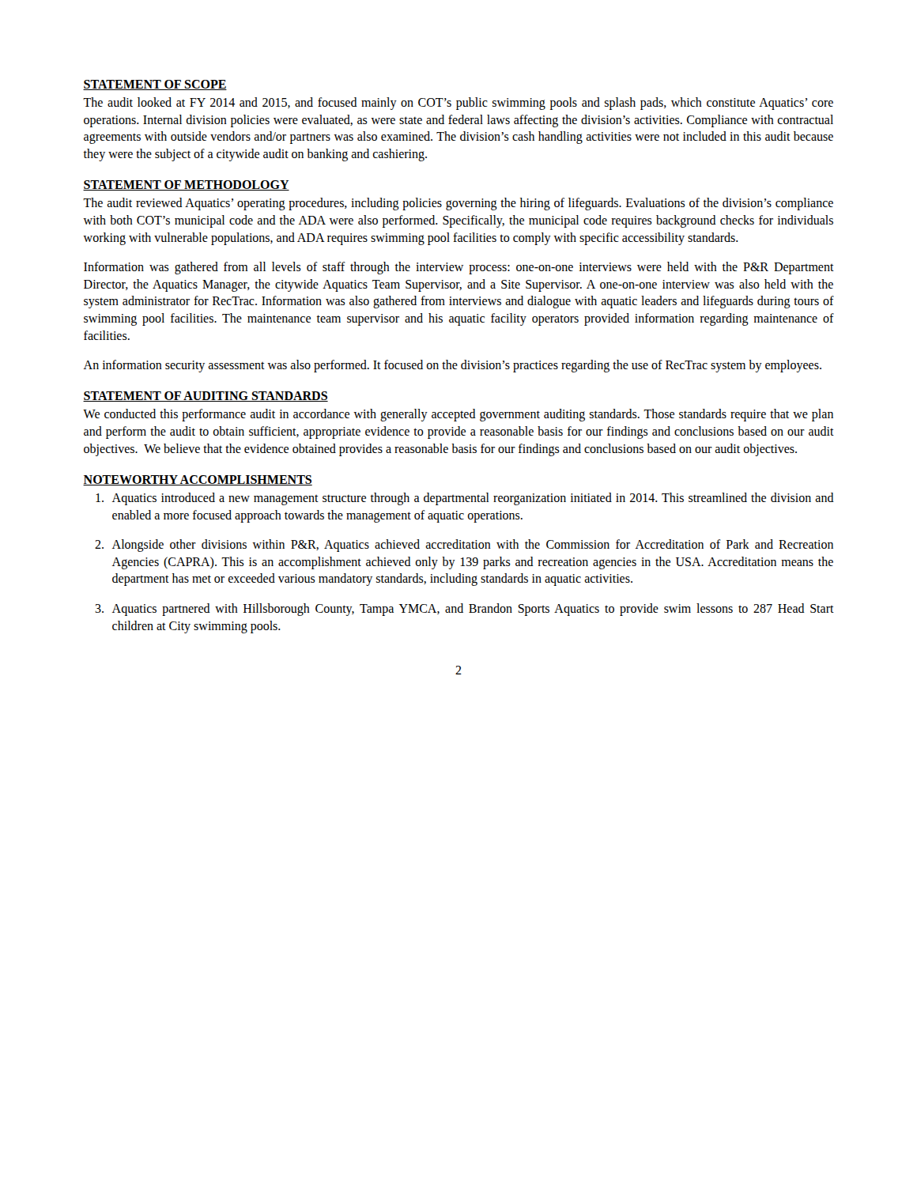STATEMENT OF SCOPE
The audit looked at FY 2014 and 2015, and focused mainly on COT’s public swimming pools and splash pads, which constitute Aquatics’ core operations. Internal division policies were evaluated, as were state and federal laws affecting the division’s activities. Compliance with contractual agreements with outside vendors and/or partners was also examined. The division’s cash handling activities were not included in this audit because they were the subject of a citywide audit on banking and cashiering.
STATEMENT OF METHODOLOGY
The audit reviewed Aquatics’ operating procedures, including policies governing the hiring of lifeguards. Evaluations of the division’s compliance with both COT’s municipal code and the ADA were also performed. Specifically, the municipal code requires background checks for individuals working with vulnerable populations, and ADA requires swimming pool facilities to comply with specific accessibility standards.
Information was gathered from all levels of staff through the interview process: one-on-one interviews were held with the P&R Department Director, the Aquatics Manager, the citywide Aquatics Team Supervisor, and a Site Supervisor. A one-on-one interview was also held with the system administrator for RecTrac. Information was also gathered from interviews and dialogue with aquatic leaders and lifeguards during tours of swimming pool facilities. The maintenance team supervisor and his aquatic facility operators provided information regarding maintenance of facilities.
An information security assessment was also performed. It focused on the division’s practices regarding the use of RecTrac system by employees.
STATEMENT OF AUDITING STANDARDS
We conducted this performance audit in accordance with generally accepted government auditing standards. Those standards require that we plan and perform the audit to obtain sufficient, appropriate evidence to provide a reasonable basis for our findings and conclusions based on our audit objectives. We believe that the evidence obtained provides a reasonable basis for our findings and conclusions based on our audit objectives.
NOTEWORTHY ACCOMPLISHMENTS
Aquatics introduced a new management structure through a departmental reorganization initiated in 2014. This streamlined the division and enabled a more focused approach towards the management of aquatic operations.
Alongside other divisions within P&R, Aquatics achieved accreditation with the Commission for Accreditation of Park and Recreation Agencies (CAPRA). This is an accomplishment achieved only by 139 parks and recreation agencies in the USA. Accreditation means the department has met or exceeded various mandatory standards, including standards in aquatic activities.
Aquatics partnered with Hillsborough County, Tampa YMCA, and Brandon Sports Aquatics to provide swim lessons to 287 Head Start children at City swimming pools.
2